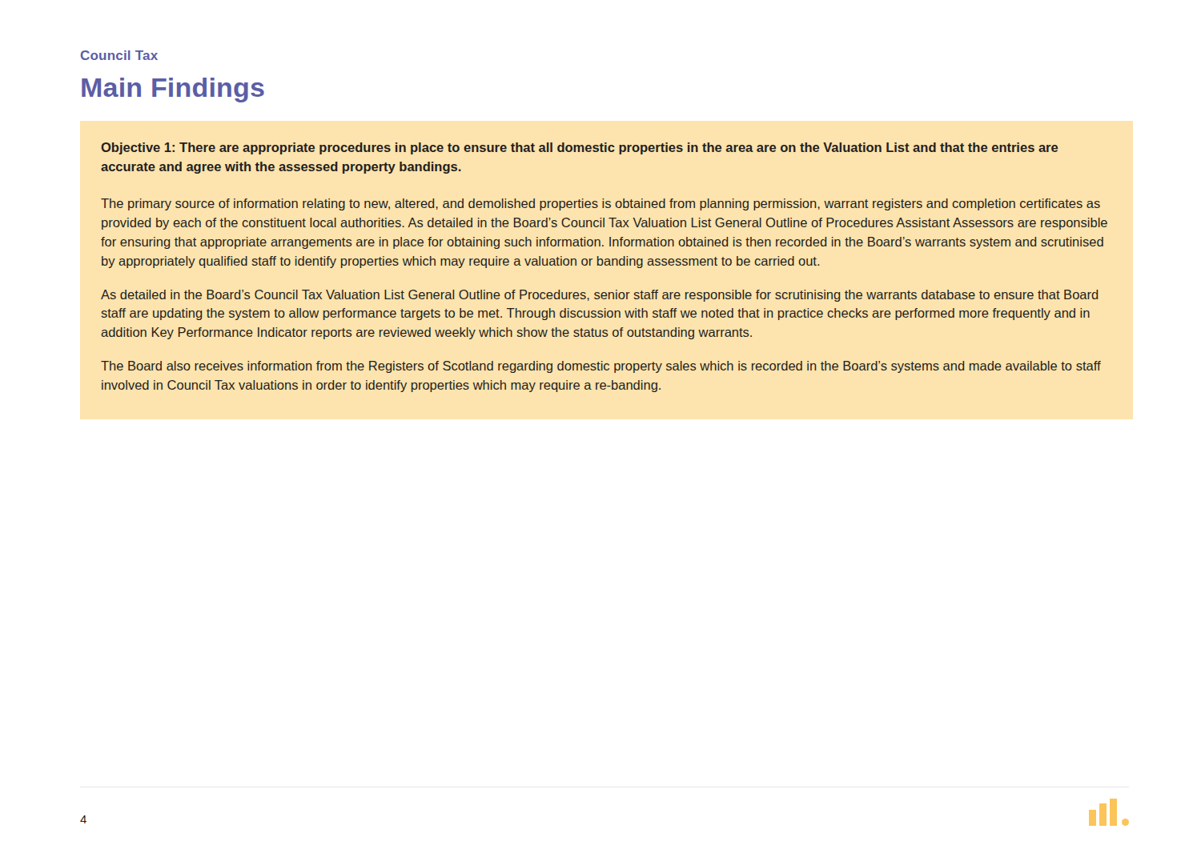Council Tax
Main Findings
Objective 1: There are appropriate procedures in place to ensure that all domestic properties in the area are on the Valuation List and that the entries are accurate and agree with the assessed property bandings.
The primary source of information relating to new, altered, and demolished properties is obtained from planning permission, warrant registers and completion certificates as provided by each of the constituent local authorities. As detailed in the Board’s Council Tax Valuation List General Outline of Procedures Assistant Assessors are responsible for ensuring that appropriate arrangements are in place for obtaining such information. Information obtained is then recorded in the Board’s warrants system and scrutinised by appropriately qualified staff to identify properties which may require a valuation or banding assessment to be carried out.
As detailed in the Board’s Council Tax Valuation List General Outline of Procedures, senior staff are responsible for scrutinising the warrants database to ensure that Board staff are updating the system to allow performance targets to be met. Through discussion with staff we noted that in practice checks are performed more frequently and in addition Key Performance Indicator reports are reviewed weekly which show the status of outstanding warrants.
The Board also receives information from the Registers of Scotland regarding domestic property sales which is recorded in the Board’s systems and made available to staff involved in Council Tax valuations in order to identify properties which may require a re-banding.
4